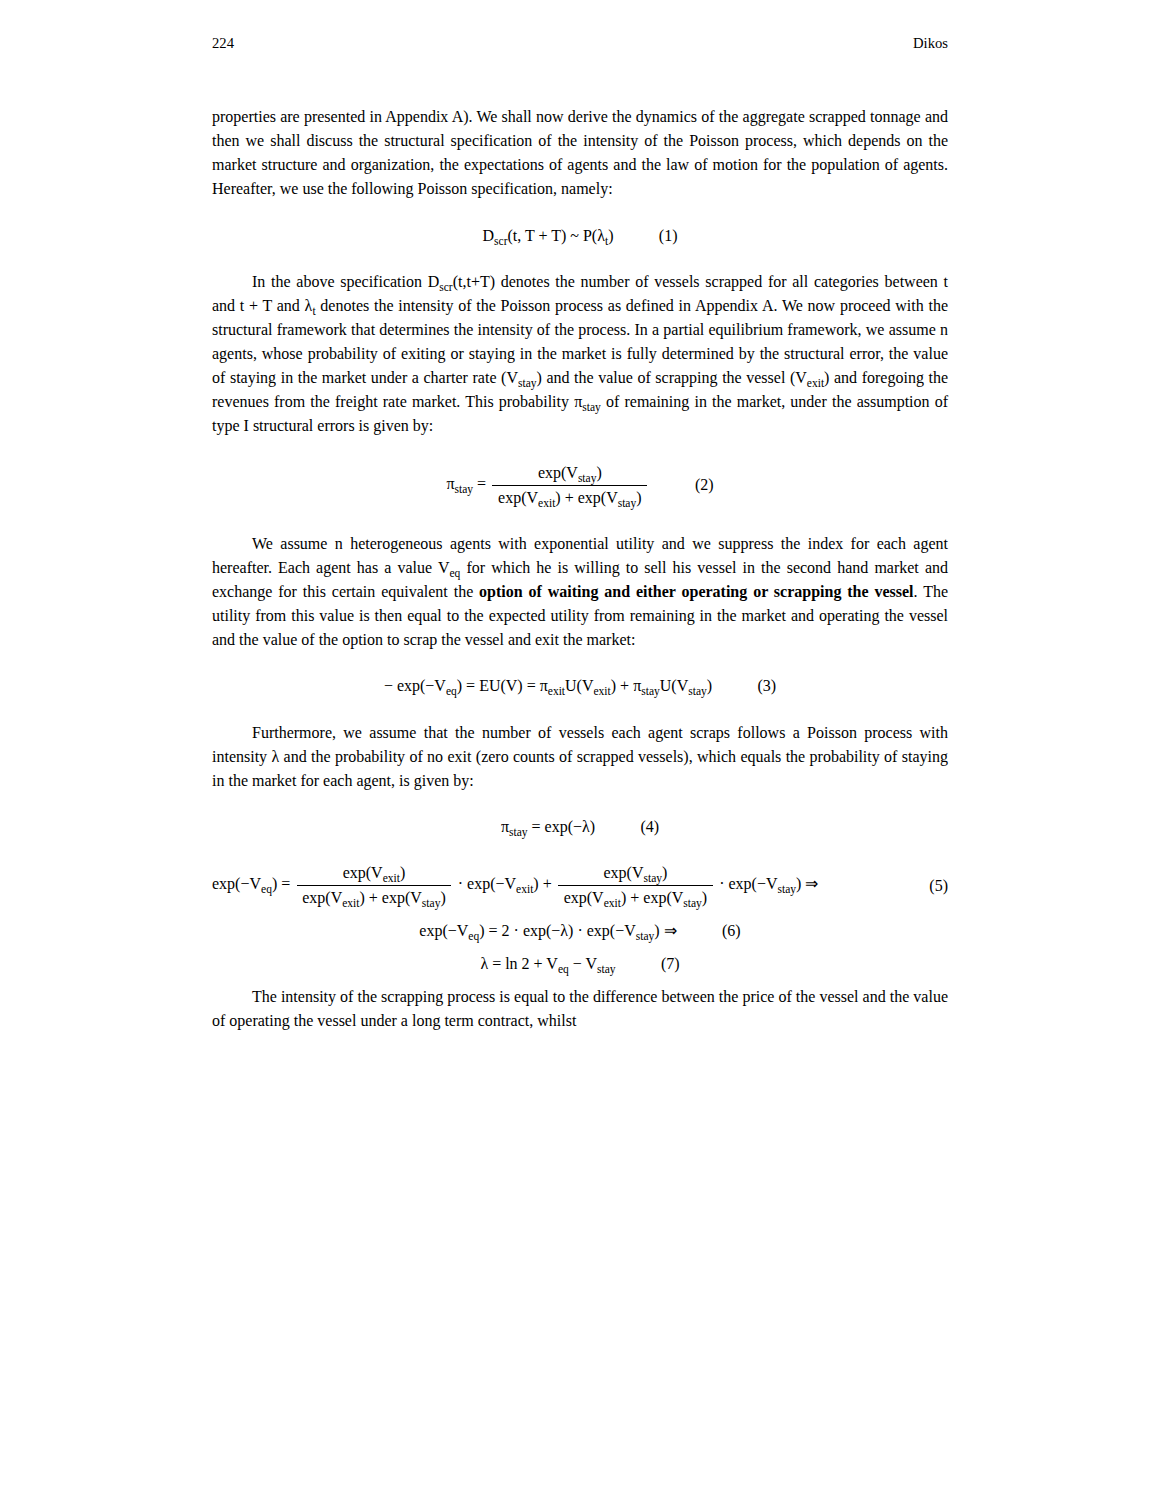224 Dikos
properties are presented in Appendix A). We shall now derive the dynamics of the aggregate scrapped tonnage and then we shall discuss the structural specification of the intensity of the Poisson process, which depends on the market structure and organization, the expectations of agents and the law of motion for the population of agents. Hereafter, we use the following Poisson specification, namely:
Dscr(t, T + T) ~ P(λt) (1)
In the above specification Dscr(t,t+T) denotes the number of vessels scrapped for all categories between t and t + T and λt denotes the intensity of the Poisson process as defined in Appendix A. We now proceed with the structural framework that determines the intensity of the process. In a partial equilibrium framework, we assume n agents, whose probability of exiting or staying in the market is fully determined by the structural error, the value of staying in the market under a charter rate (Vstay) and the value of scrapping the vessel (Vexit) and foregoing the revenues from the freight rate market. This probability πstay of remaining in the market, under the assumption of type I structural errors is given by:
πstay = exp(Vstay) exp(Vexit) + exp(Vstay) (2)
We assume n heterogeneous agents with exponential utility and we suppress the index for each agent hereafter. Each agent has a value Veq for which he is willing to sell his vessel in the second hand market and exchange for this certain equivalent the option of waiting and either operating or scrapping the vessel. The utility from this value is then equal to the expected utility from remaining in the market and operating the vessel and the value of the option to scrap the vessel and exit the market:
− exp(−Veq) = EU(V) = πexitU(Vexit) + πstayU(Vstay) (3)
Furthermore, we assume that the number of vessels each agent scraps follows a Poisson process with intensity λ and the probability of no exit (zero counts of scrapped vessels), which equals the probability of staying in the market for each agent, is given by:
πstay = exp(−λ) (4)
exp(−Veq) = exp(Vexit) exp(Vexit) + exp(Vstay) · exp(−Vexit) + exp(Vstay) exp(Vexit) + exp(Vstay) · exp(−Vstay) ⇒ (5)
exp(−Veq) = 2 · exp(−λ) · exp(−Vstay) ⇒ (6)
λ = ln 2 + Veq − Vstay (7)
The intensity of the scrapping process is equal to the difference between the price of the vessel and the value of operating the vessel under a long term contract, whilst